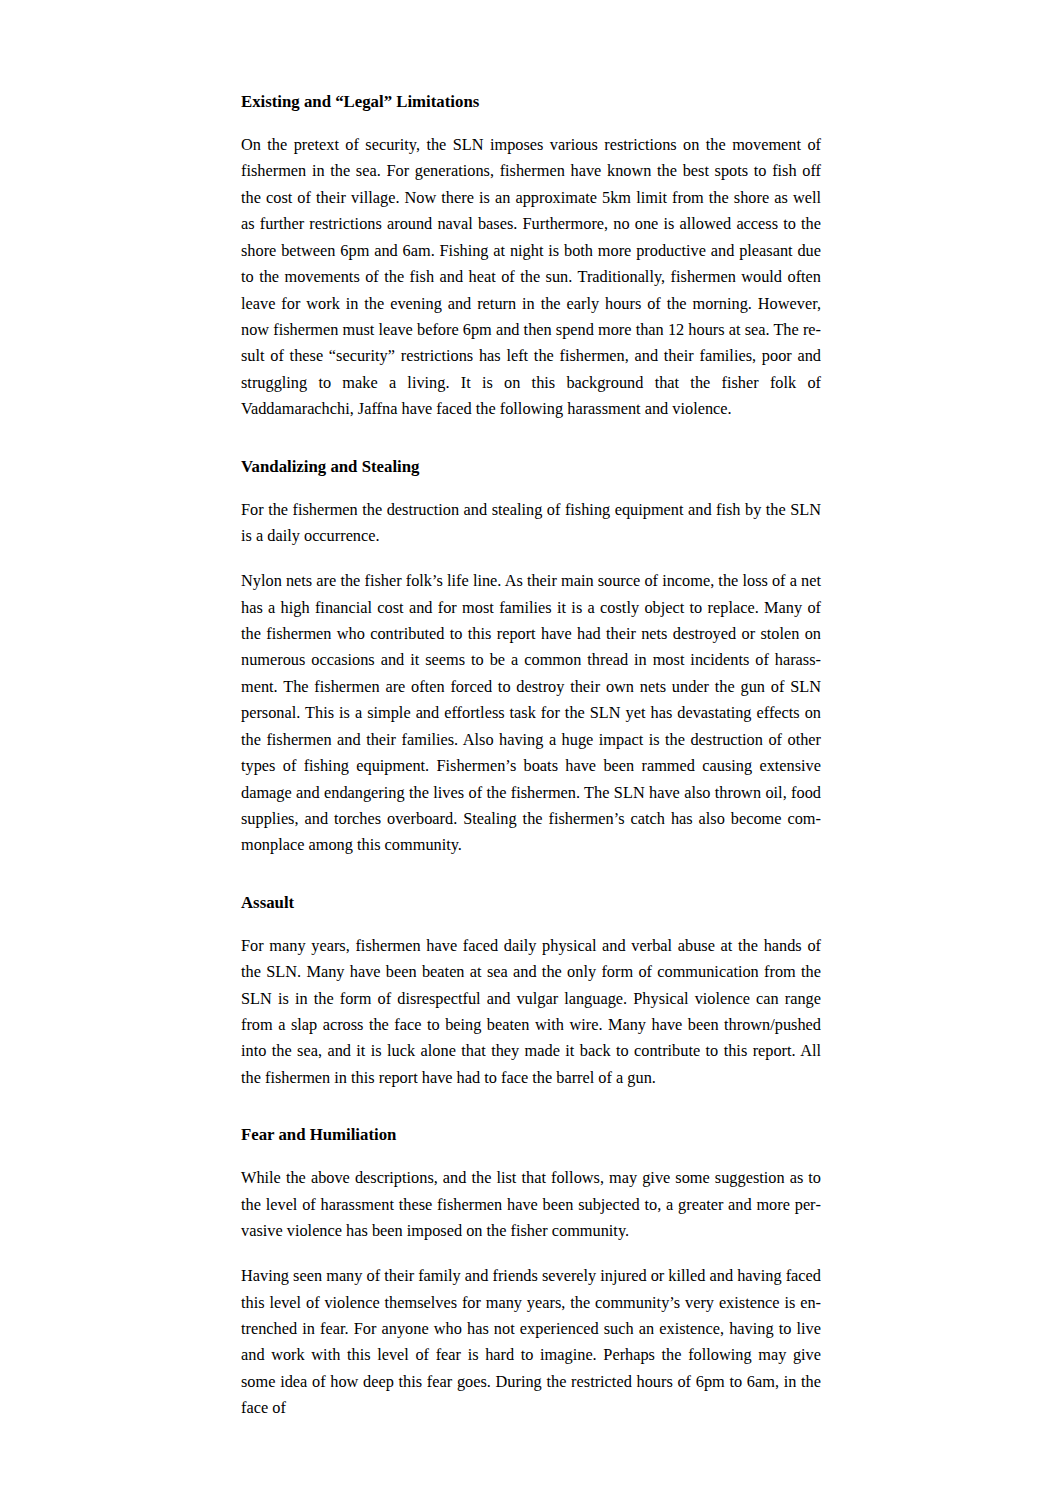Existing and “Legal” Limitations
On the pretext of security, the SLN imposes various restrictions on the movement of fishermen in the sea. For generations, fishermen have known the best spots to fish off the cost of their village. Now there is an approximate 5km limit from the shore as well as further restrictions around naval bases. Furthermore, no one is allowed access to the shore between 6pm and 6am. Fishing at night is both more productive and pleasant due to the movements of the fish and heat of the sun. Traditionally, fishermen would often leave for work in the evening and return in the early hours of the morning. However, now fishermen must leave before 6pm and then spend more than 12 hours at sea. The result of these “security” restrictions has left the fishermen, and their families, poor and struggling to make a living. It is on this background that the fisher folk of Vaddamarachchi, Jaffna have faced the following harassment and violence.
Vandalizing and Stealing
For the fishermen the destruction and stealing of fishing equipment and fish by the SLN is a daily occurrence.
Nylon nets are the fisher folk’s life line. As their main source of income, the loss of a net has a high financial cost and for most families it is a costly object to replace. Many of the fishermen who contributed to this report have had their nets destroyed or stolen on numerous occasions and it seems to be a common thread in most incidents of harassment. The fishermen are often forced to destroy their own nets under the gun of SLN personal. This is a simple and effortless task for the SLN yet has devastating effects on the fishermen and their families. Also having a huge impact is the destruction of other types of fishing equipment. Fishermen’s boats have been rammed causing extensive damage and endangering the lives of the fishermen. The SLN have also thrown oil, food supplies, and torches overboard. Stealing the fishermen’s catch has also become commonplace among this community.
Assault
For many years, fishermen have faced daily physical and verbal abuse at the hands of the SLN. Many have been beaten at sea and the only form of communication from the SLN is in the form of disrespectful and vulgar language. Physical violence can range from a slap across the face to being beaten with wire. Many have been thrown/pushed into the sea, and it is luck alone that they made it back to contribute to this report. All the fishermen in this report have had to face the barrel of a gun.
Fear and Humiliation
While the above descriptions, and the list that follows, may give some suggestion as to the level of harassment these fishermen have been subjected to, a greater and more pervasive violence has been imposed on the fisher community.
Having seen many of their family and friends severely injured or killed and having faced this level of violence themselves for many years, the community’s very existence is entrenched in fear. For anyone who has not experienced such an existence, having to live and work with this level of fear is hard to imagine. Perhaps the following may give some idea of how deep this fear goes. During the restricted hours of 6pm to 6am, in the face of